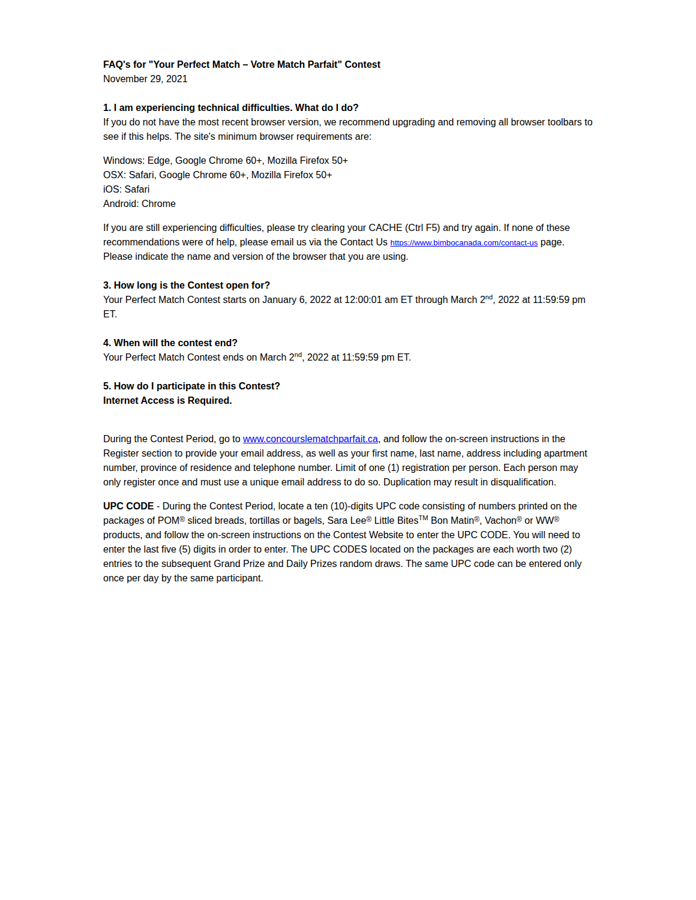FAQ's for "Your Perfect Match – Votre Match Parfait" Contest
November 29, 2021
1. I am experiencing technical difficulties. What do I do?
If you do not have the most recent browser version, we recommend upgrading and removing all browser toolbars to see if this helps. The site's minimum browser requirements are:
Windows: Edge, Google Chrome 60+, Mozilla Firefox 50+
OSX: Safari, Google Chrome 60+, Mozilla Firefox 50+
iOS: Safari
Android: Chrome
If you are still experiencing difficulties, please try clearing your CACHE (Ctrl F5) and try again. If none of these recommendations were of help, please email us via the Contact Us https://www.bimbocanada.com/contact-us page. Please indicate the name and version of the browser that you are using.
3. How long is the Contest open for?
Your Perfect Match Contest starts on January 6, 2022 at 12:00:01 am ET through March 2nd, 2022 at 11:59:59 pm ET.
4. When will the contest end?
Your Perfect Match Contest ends on March 2nd, 2022 at 11:59:59 pm ET.
5. How do I participate in this Contest?
Internet Access is Required.
During the Contest Period, go to www.concourslematchparfait.ca, and follow the on-screen instructions in the Register section to provide your email address, as well as your first name, last name, address including apartment number, province of residence and telephone number. Limit of one (1) registration per person. Each person may only register once and must use a unique email address to do so. Duplication may result in disqualification.
UPC CODE - During the Contest Period, locate a ten (10)-digits UPC code consisting of numbers printed on the packages of POM® sliced breads, tortillas or bagels, Sara Lee® Little BitesTM Bon Matin®, Vachon® or WW® products, and follow the on-screen instructions on the Contest Website to enter the UPC CODE. You will need to enter the last five (5) digits in order to enter. The UPC CODES located on the packages are each worth two (2) entries to the subsequent Grand Prize and Daily Prizes random draws. The same UPC code can be entered only once per day by the same participant.